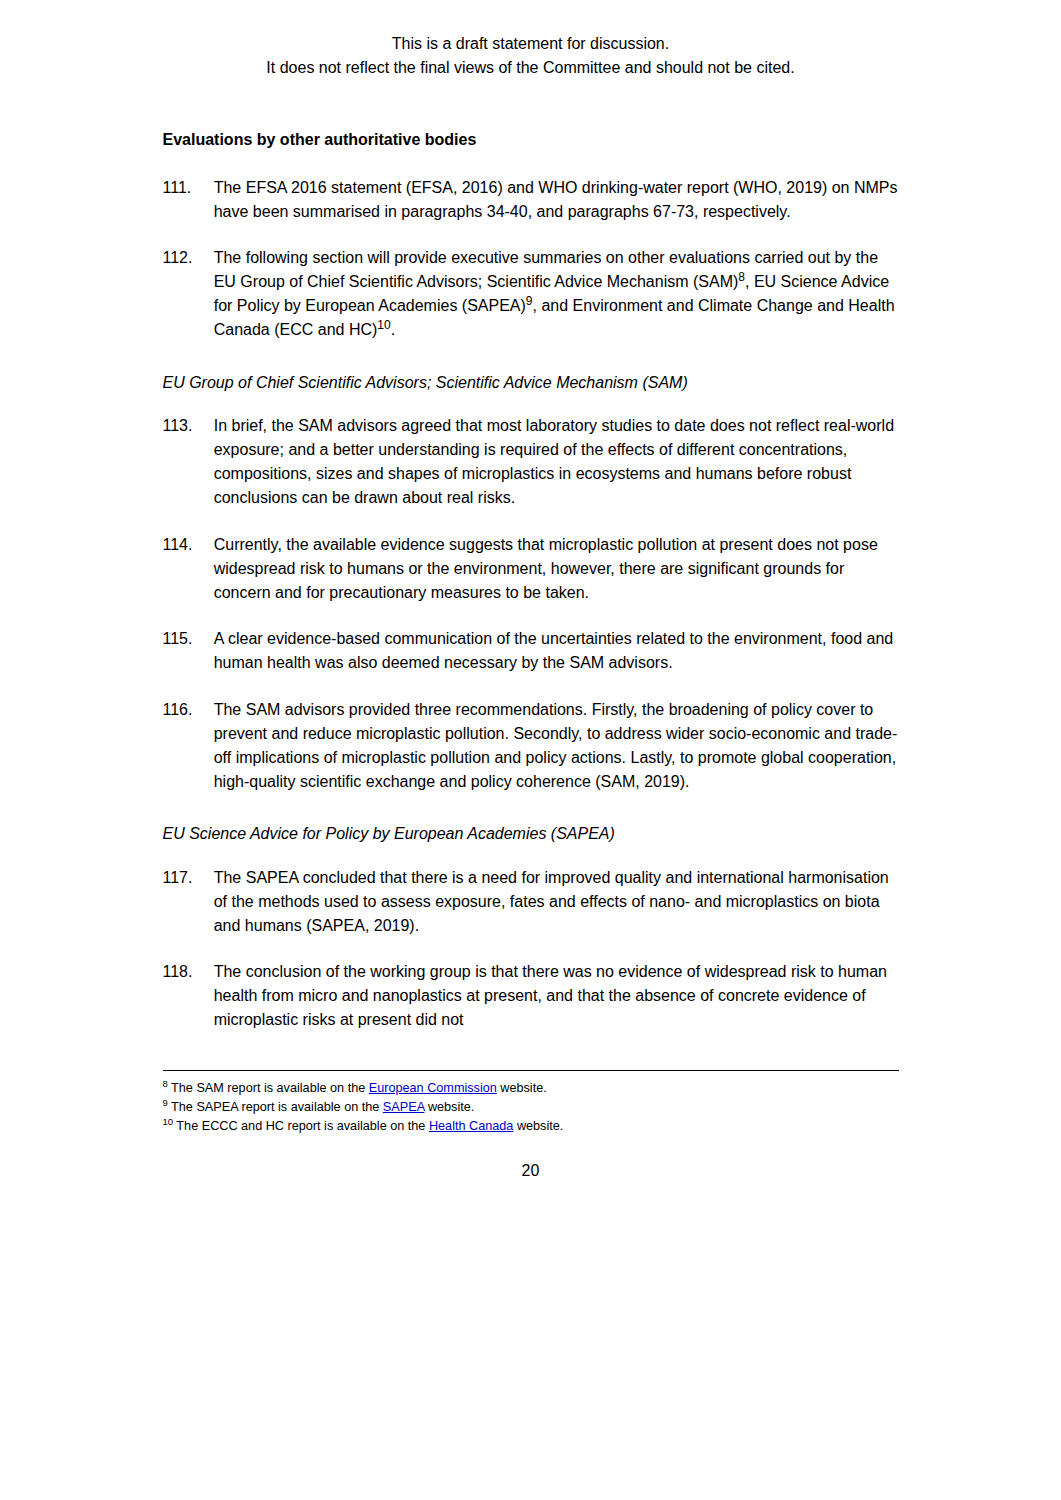This is a draft statement for discussion.
It does not reflect the final views of the Committee and should not be cited.
Evaluations by other authoritative bodies
111.
The EFSA 2016 statement (EFSA, 2016) and WHO drinking-water report (WHO, 2019) on NMPs have been summarised in paragraphs 34-40, and paragraphs 67-73, respectively.
112.
The following section will provide executive summaries on other evaluations carried out by the EU Group of Chief Scientific Advisors; Scientific Advice Mechanism (SAM)8, EU Science Advice for Policy by European Academies (SAPEA)9, and Environment and Climate Change and Health Canada (ECC and HC)10.
EU Group of Chief Scientific Advisors; Scientific Advice Mechanism (SAM)
113.
In brief, the SAM advisors agreed that most laboratory studies to date does not reflect real-world exposure; and a better understanding is required of the effects of different concentrations, compositions, sizes and shapes of microplastics in ecosystems and humans before robust conclusions can be drawn about real risks.
114.
Currently, the available evidence suggests that microplastic pollution at present does not pose widespread risk to humans or the environment, however, there are significant grounds for concern and for precautionary measures to be taken.
115.
A clear evidence-based communication of the uncertainties related to the environment, food and human health was also deemed necessary by the SAM advisors.
116.
The SAM advisors provided three recommendations. Firstly, the broadening of policy cover to prevent and reduce microplastic pollution. Secondly, to address wider socio-economic and trade-off implications of microplastic pollution and policy actions. Lastly, to promote global cooperation, high-quality scientific exchange and policy coherence (SAM, 2019).
EU Science Advice for Policy by European Academies (SAPEA)
117.
The SAPEA concluded that there is a need for improved quality and international harmonisation of the methods used to assess exposure, fates and effects of nano- and microplastics on biota and humans (SAPEA, 2019).
118.
The conclusion of the working group is that there was no evidence of widespread risk to human health from micro and nanoplastics at present, and that the absence of concrete evidence of microplastic risks at present did not
8 The SAM report is available on the European Commission website.
9 The SAPEA report is available on the SAPEA website.
10 The ECCC and HC report is available on the Health Canada website.
20